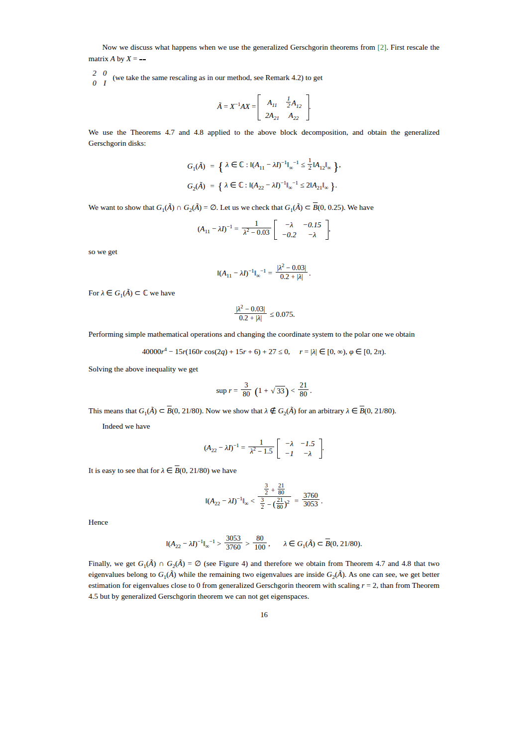Now we discuss what happens when we use the generalized Gerschgorin theorems from [2]. First rescale the matrix A by X =
| 2 | 0 |
| 0 | I |
(we take the same rescaling as in our method, see Remark 4.2) to get
Ã = X−1AX =
| A 11 | 1 2 A 12 |
| 2A 21 | A 22 |
.
We use the Theorems 4.7 and 4.8 applied to the above block decomposition, and obtain the generalized Gerschgorin disks:
| G 1 ( Ã ) | = | { λ ∈ ℂ : ‖( A 11 − λI ) −1 ‖ ∞ −1 ≤ 1 2 ‖ A 12 ‖ ∞ } , |
| G 2 ( Ã ) | = | { λ ∈ ℂ : ‖( A 22 − λI ) −1 ‖ ∞ −1 ≤ 2‖ A 21 ‖ ∞ } . |
We want to show that G1(Ã) ∩ G2(Ã) = ∅. Let us we check that G1(Ã) ⊂ B(0, 0.25). We have
(A11 − λI)−1 = 1 λ2 − 0.03
| − λ | −0.15 |
| −0.2 | − λ |
,
so we get
‖(A11 − λI)−1‖∞−1 = |λ2 − 0.03|0.2 + |λ|.
For λ ∈ G1(Ã) ⊂ ℂ we have
|λ2 − 0.03|0.2 + |λ| ≤ 0.075.
Performing simple mathematical operations and changing the coordinate system to the polar one we obtain
40000r4 − 15r(160r cos(2q) + 15r + 6) + 27 ≤ 0, r = |λ| ∈ [0, ∞), φ ∈ [0, 2π).
Solving the above inequality we get
sup r = 380 (1 + √33) < 2180.
This means that G1(Ã) ⊂ B(0, 21/80). Now we show that λ ∉ G2(Ã) for an arbitrary λ ∈ B(0, 21/80).
Indeed we have
(A22 − λI)−1 = 1 λ2 − 1.5
| − λ | −1.5 |
| −1 | − λ |
.
It is easy to see that for λ ∈ B(0, 21/80) we have
‖(A22 − λI)−1‖∞ < 32 + 2180 32 − (2180)2 = 37603053.
Hence
‖(A22 − λI)−1‖∞−1 > 30533760 > 80100, λ ∈ G1(Ã) ⊂ B(0, 21/80).
Finally, we get G1(Ã) ∩ G2(Ã) = ∅ (see Figure 4) and therefore we obtain from Theorem 4.7 and 4.8 that two eigenvalues belong to G1(Ã) while the remaining two eigenvalues are inside G2(Ã). As one can see, we get better estimation for eigenvalues close to 0 from generalized Gerschgorin theorem with scaling r = 2, than from Theorem 4.5 but by generalized Gerschgorin theorem we can not get eigenspaces.
16